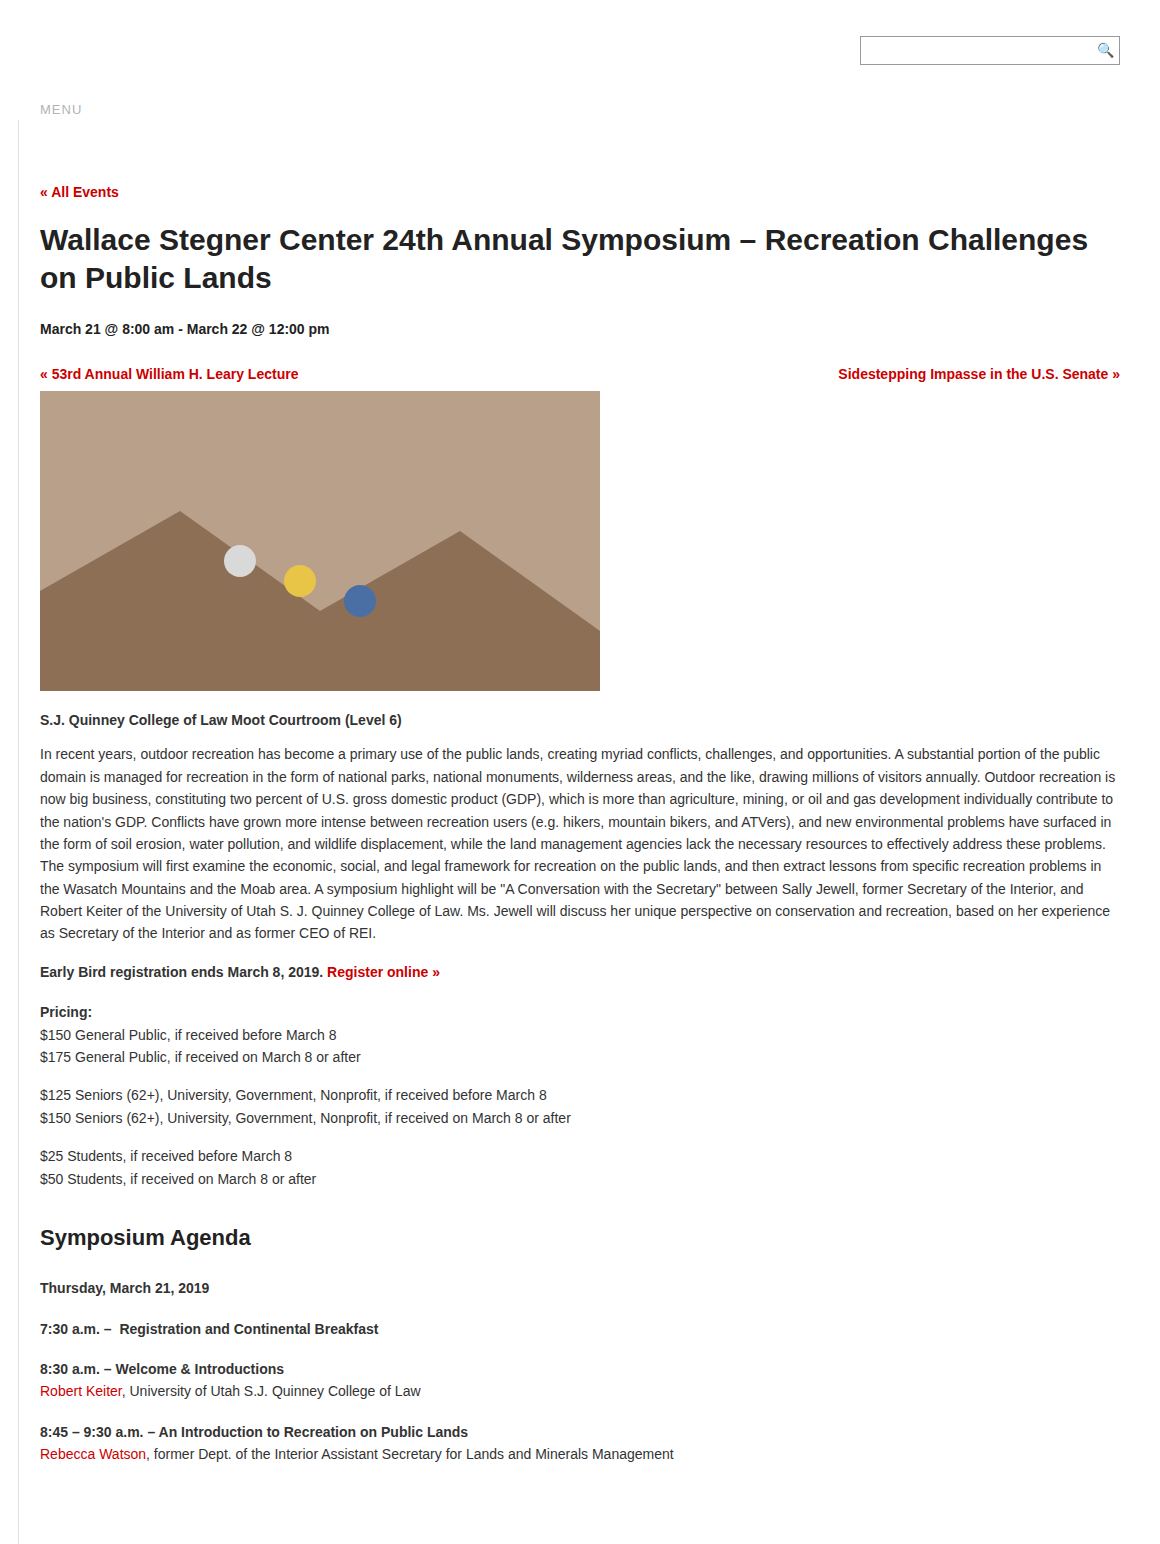Search 🔍
Menu
« All Events
Wallace Stegner Center 24th Annual Symposium – Recreation Challenges on Public Lands
March 21 @ 8:00 am - March 22 @ 12:00 pm
« 53rd Annual William H. Leary Lecture
Sidestepping Impasse in the U.S. Senate »
S.J. Quinney College of Law Moot Courtroom (Level 6)
In recent years, outdoor recreation has become a primary use of the public lands, creating myriad conflicts, challenges, and opportunities. A substantial portion of the public domain is managed for recreation in the form of national parks, national monuments, wilderness areas, and the like, drawing millions of visitors annually. Outdoor recreation is now big business, constituting two percent of U.S. gross domestic product (GDP), which is more than agriculture, mining, or oil and gas development individually contribute to the nation's GDP. Conflicts have grown more intense between recreation users (e.g. hikers, mountain bikers, and ATVers), and new environmental problems have surfaced in the form of soil erosion, water pollution, and wildlife displacement, while the land management agencies lack the necessary resources to effectively address these problems. The symposium will first examine the economic, social, and legal framework for recreation on the public lands, and then extract lessons from specific recreation problems in the Wasatch Mountains and the Moab area. A symposium highlight will be "A Conversation with the Secretary" between Sally Jewell, former Secretary of the Interior, and Robert Keiter of the University of Utah S. J. Quinney College of Law. Ms. Jewell will discuss her unique perspective on conservation and recreation, based on her experience as Secretary of the Interior and as former CEO of REI.
Early Bird registration ends March 8, 2019. Register online »
Pricing:
$150 General Public, if received before March 8
$175 General Public, if received on March 8 or after
$125 Seniors (62+), University, Government, Nonprofit, if received before March 8
$150 Seniors (62+), University, Government, Nonprofit, if received on March 8 or after
$25 Students, if received before March 8
$50 Students, if received on March 8 or after
Symposium Agenda
Thursday, March 21, 2019
7:30 a.m. – Registration and Continental Breakfast
8:30 a.m. – Welcome & Introductions
Robert Keiter, University of Utah S.J. Quinney College of Law
8:45 – 9:30 a.m. – An Introduction to Recreation on Public Lands
Rebecca Watson, former Dept. of the Interior Assistant Secretary for Lands and Minerals Management